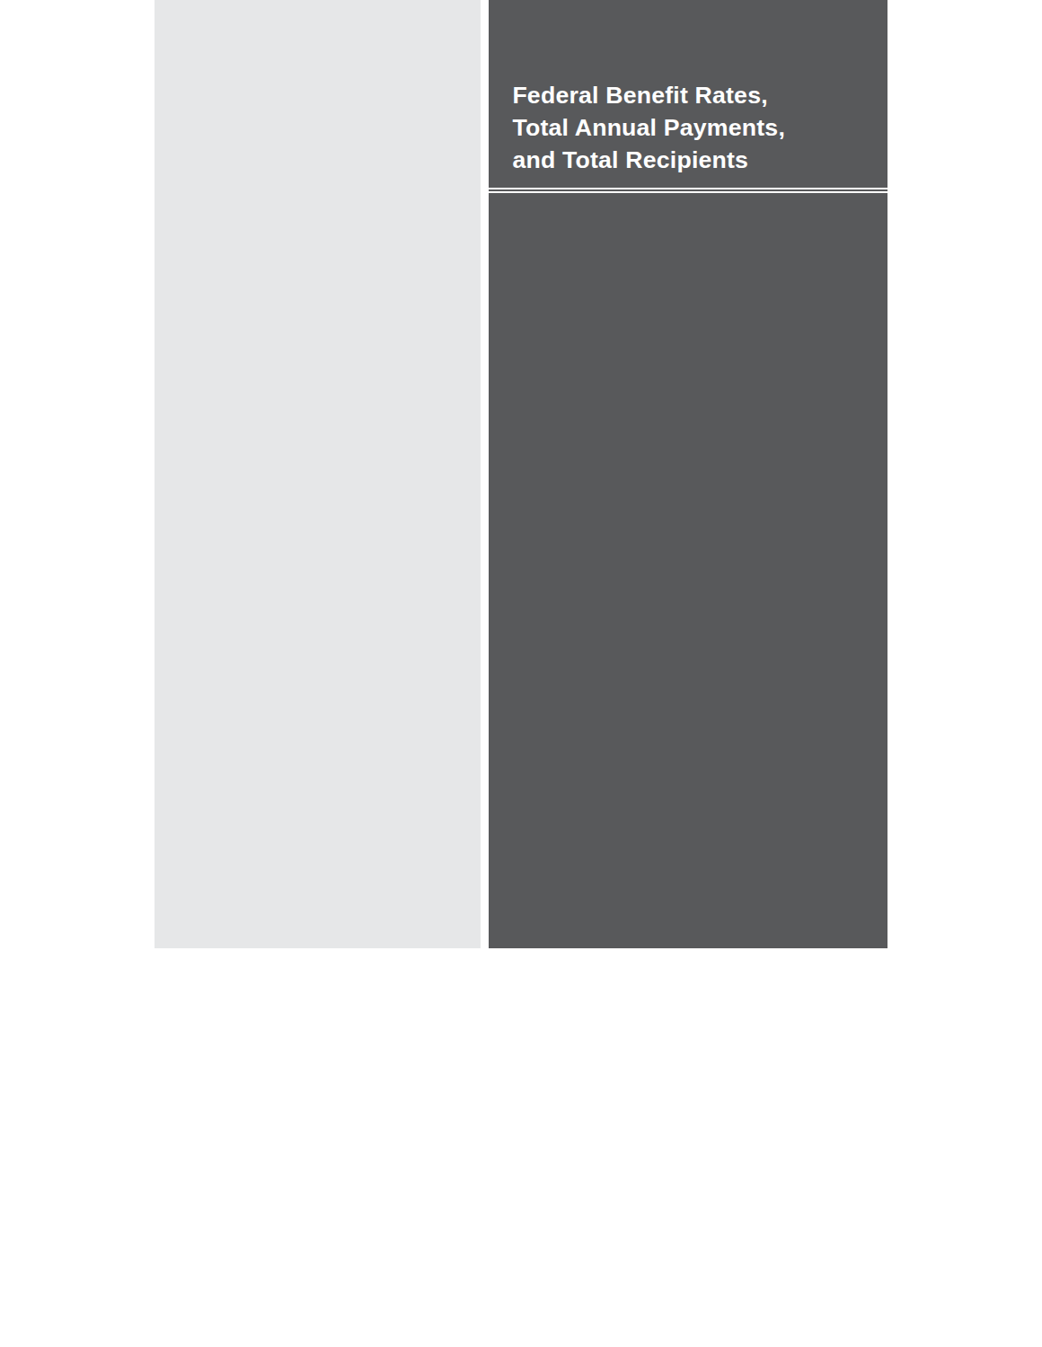Federal Benefit Rates,
Total Annual Payments,
and Total Recipients